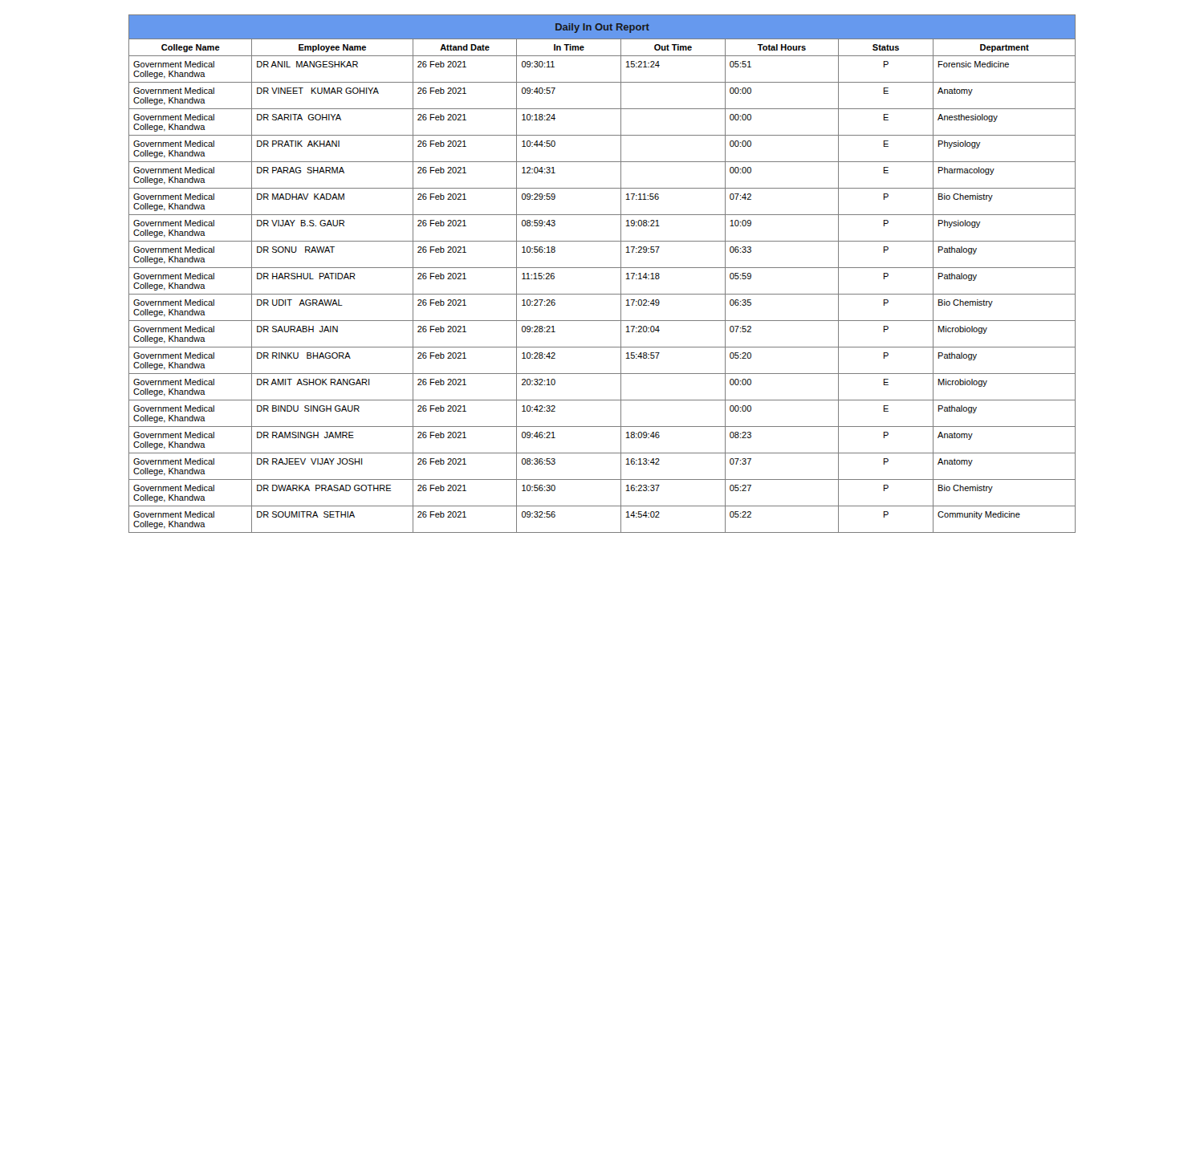Daily In Out Report
| College Name | Employee Name | Attand Date | In Time | Out Time | Total Hours | Status | Department |
| --- | --- | --- | --- | --- | --- | --- | --- |
| Government Medical College, Khandwa | DR ANIL MANGESHKAR | 26 Feb 2021 | 09:30:11 | 15:21:24 | 05:51 | P | Forensic Medicine |
| Government Medical College, Khandwa | DR VINEET KUMAR GOHIYA | 26 Feb 2021 | 09:40:57 | | 00:00 | E | Anatomy |
| Government Medical College, Khandwa | DR SARITA GOHIYA | 26 Feb 2021 | 10:18:24 | | 00:00 | E | Anesthesiology |
| Government Medical College, Khandwa | DR PRATIK AKHANI | 26 Feb 2021 | 10:44:50 | | 00:00 | E | Physiology |
| Government Medical College, Khandwa | DR PARAG SHARMA | 26 Feb 2021 | 12:04:31 | | 00:00 | E | Pharmacology |
| Government Medical College, Khandwa | DR MADHAV KADAM | 26 Feb 2021 | 09:29:59 | 17:11:56 | 07:42 | P | Bio Chemistry |
| Government Medical College, Khandwa | DR VIJAY B.S. GAUR | 26 Feb 2021 | 08:59:43 | 19:08:21 | 10:09 | P | Physiology |
| Government Medical College, Khandwa | DR SONU RAWAT | 26 Feb 2021 | 10:56:18 | 17:29:57 | 06:33 | P | Pathalogy |
| Government Medical College, Khandwa | DR HARSHUL PATIDAR | 26 Feb 2021 | 11:15:26 | 17:14:18 | 05:59 | P | Pathalogy |
| Government Medical College, Khandwa | DR UDIT AGRAWAL | 26 Feb 2021 | 10:27:26 | 17:02:49 | 06:35 | P | Bio Chemistry |
| Government Medical College, Khandwa | DR SAURABH JAIN | 26 Feb 2021 | 09:28:21 | 17:20:04 | 07:52 | P | Microbiology |
| Government Medical College, Khandwa | DR RINKU BHAGORA | 26 Feb 2021 | 10:28:42 | 15:48:57 | 05:20 | P | Pathalogy |
| Government Medical College, Khandwa | DR AMIT ASHOK RANGARI | 26 Feb 2021 | 20:32:10 | | 00:00 | E | Microbiology |
| Government Medical College, Khandwa | DR BINDU SINGH GAUR | 26 Feb 2021 | 10:42:32 | | 00:00 | E | Pathalogy |
| Government Medical College, Khandwa | DR RAMSINGH JAMRE | 26 Feb 2021 | 09:46:21 | 18:09:46 | 08:23 | P | Anatomy |
| Government Medical College, Khandwa | DR RAJEEV VIJAY JOSHI | 26 Feb 2021 | 08:36:53 | 16:13:42 | 07:37 | P | Anatomy |
| Government Medical College, Khandwa | DR DWARKA PRASAD GOTHRE | 26 Feb 2021 | 10:56:30 | 16:23:37 | 05:27 | P | Bio Chemistry |
| Government Medical College, Khandwa | DR SOUMITRA SETHIA | 26 Feb 2021 | 09:32:56 | 14:54:02 | 05:22 | P | Community Medicine |